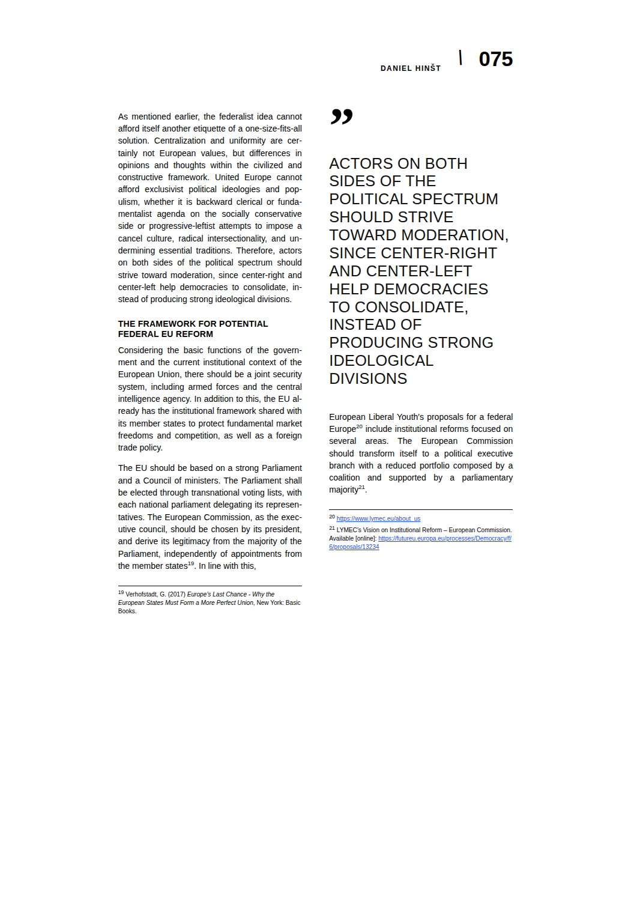Daniel Hinšt
\
075
As mentioned earlier, the federalist idea cannot afford itself another etiquette of a one-size-fits-all solution. Centralization and uniformity are certainly not European values, but differences in opinions and thoughts within the civilized and constructive framework. United Europe cannot afford exclusivist political ideologies and populism, whether it is backward clerical or fundamentalist agenda on the socially conservative side or progressive-leftist attempts to impose a cancel culture, radical intersectionality, and undermining essential traditions. Therefore, actors on both sides of the political spectrum should strive toward moderation, since center-right and center-left help democracies to consolidate, instead of producing strong ideological divisions.
The framework for potential federal EU reform
Considering the basic functions of the government and the current institutional context of the European Union, there should be a joint security system, including armed forces and the central intelligence agency. In addition to this, the EU already has the institutional framework shared with its member states to protect fundamental market freedoms and competition, as well as a foreign trade policy.
The EU should be based on a strong Parliament and a Council of ministers. The Parliament shall be elected through transnational voting lists, with each national parliament delegating its representatives. The European Commission, as the executive council, should be chosen by its president, and derive its legitimacy from the majority of the Parliament, independently of appointments from the member states19. In line with this,
19 Verhofstadt, G. (2017) Europe's Last Chance - Why the European States Must Form a More Perfect Union, New York: Basic Books.
”
Actors on both sides of the political spectrum should strive toward moderation, since center-right and center-left help democracies to consolidate, instead of producing strong ideological divisions
European Liberal Youth's proposals for a federal Europe20 include institutional reforms focused on several areas. The European Commission should transform itself to a political executive branch with a reduced portfolio composed by a coalition and supported by a parliamentary majority21.
20 https://www.lymec.eu/about_us
21 LYMEC's Vision on Institutional Reform – European Commission. Available [online]: https://futureu.europa.eu/processes/Democracy/f/6/proposals/13234